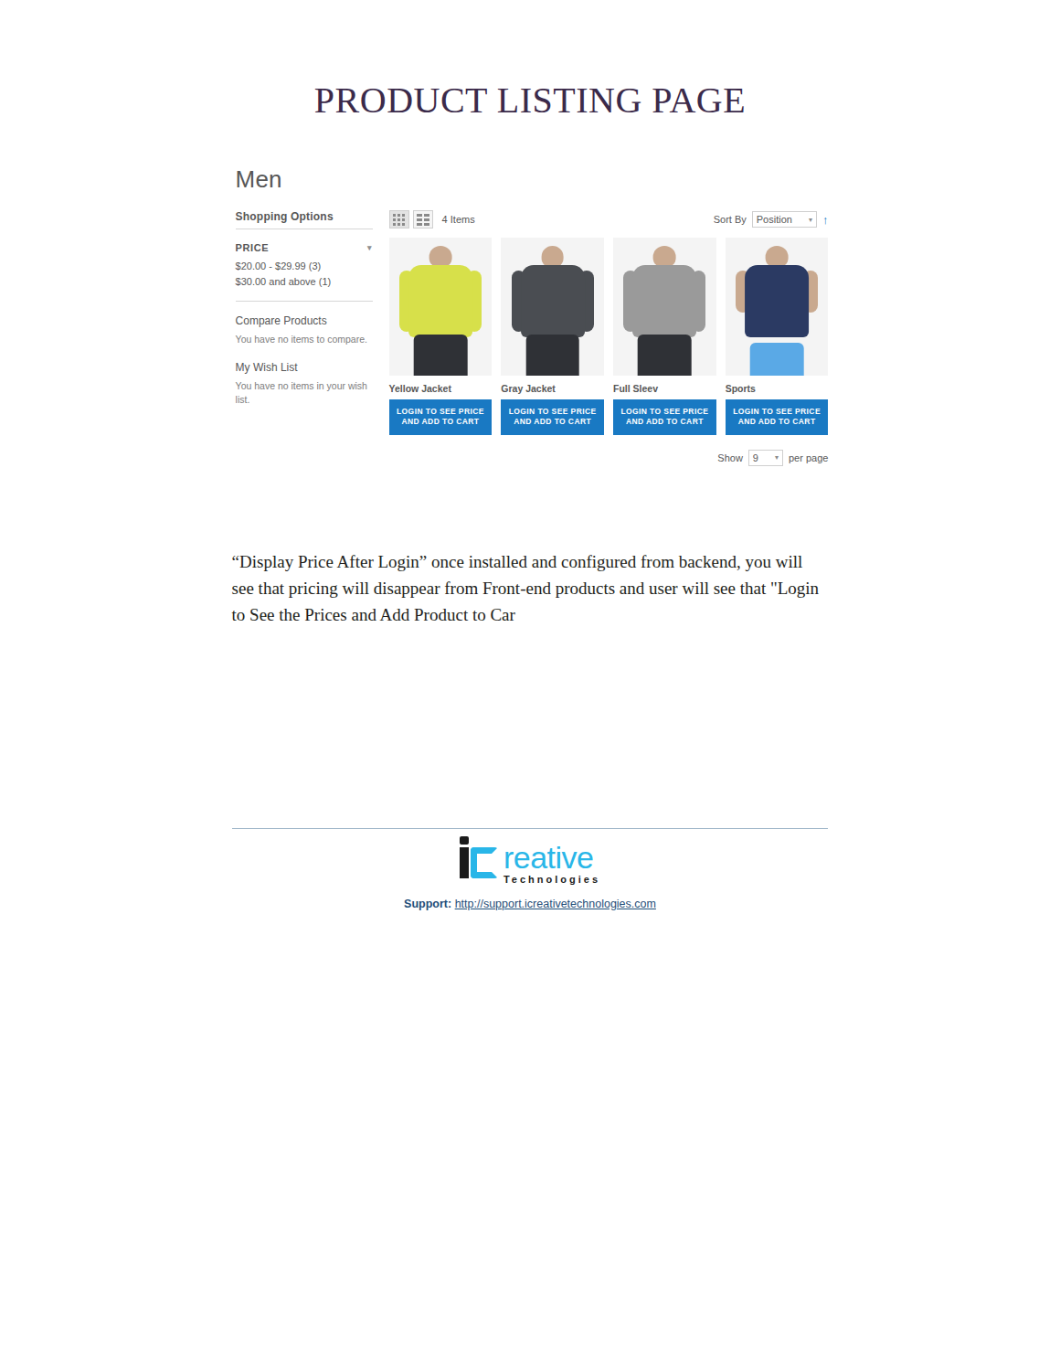PRODUCT LISTING PAGE
Men
Shopping Options
PRICE ▾
$20.00 - $29.99 (3)
$30.00 and above (1)
Compare Products
You have no items to compare.
My Wish List
You have no items in your wish list.
4 Items
Sort By Position ▾ ↑
Yellow Jacket
Login to see price and add to cart
Gray Jacket
Login to see price and add to cart
Full Sleev
Login to see price and add to cart
Sports
Login to see price and add to cart
Show 9 ▾ per page
“Display Price After Login” once installed and configured from backend, you will see that pricing will disappear from Front-end products and user will see that "Login to See the Prices and Add Product to Car
reative
Technologies
Support: http://support.icreativetechnologies.com